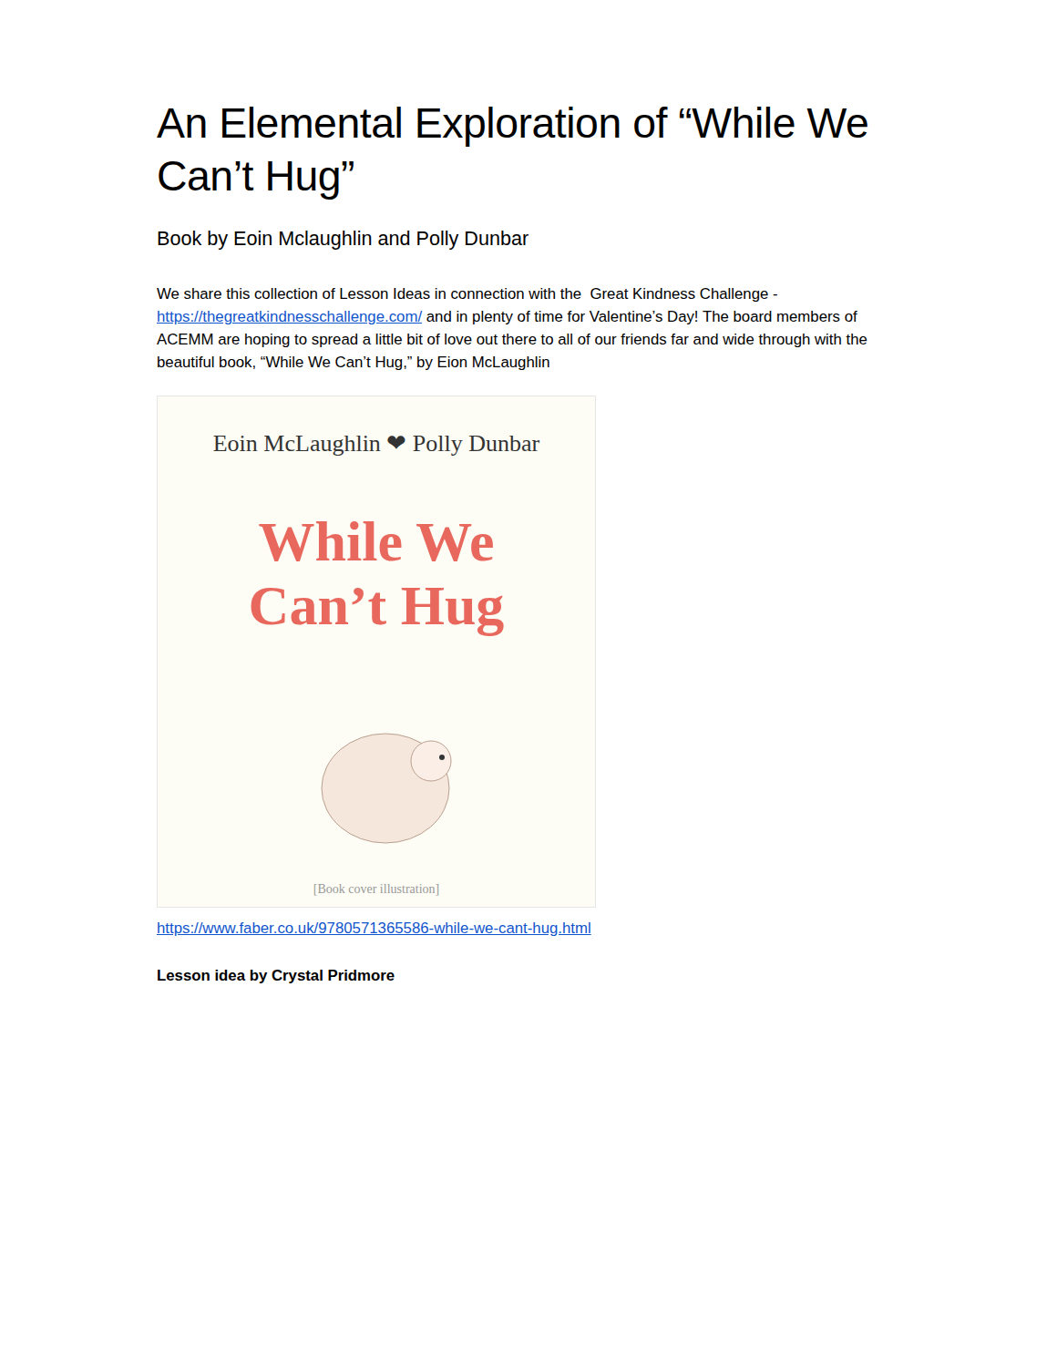An Elemental Exploration of “While We Can’t Hug”
Book by Eoin Mclaughlin and Polly Dunbar
We share this collection of Lesson Ideas in connection with the Great Kindness Challenge - https://thegreatkindnesschallenge.com/ and in plenty of time for Valentine’s Day! The board members of ACEMM are hoping to spread a little bit of love out there to all of our friends far and wide through with the beautiful book, “While We Can’t Hug,” by Eion McLaughlin
https://www.faber.co.uk/9780571365586-while-we-cant-hug.html
Lesson idea by Crystal Pridmore